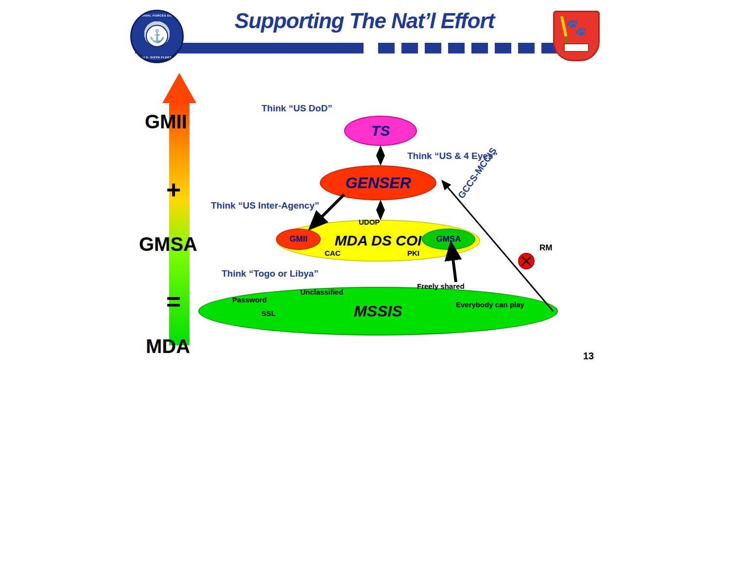Supporting The Nat’l Effort
🐾
GMII
+
GMSA
=
MDA
Think “US DoD”
Think “US & 4 Eyes”
Think “US Inter-Agency”
Think “Togo or Libya”
TS
GENSER
MDA DS COI
GMII
GMSA
MSSIS
UDOP
CAC
PKI
Password
SSL
Unclassified
Freely shared
Everybody can play
RM
GCCS-MCCIS
13